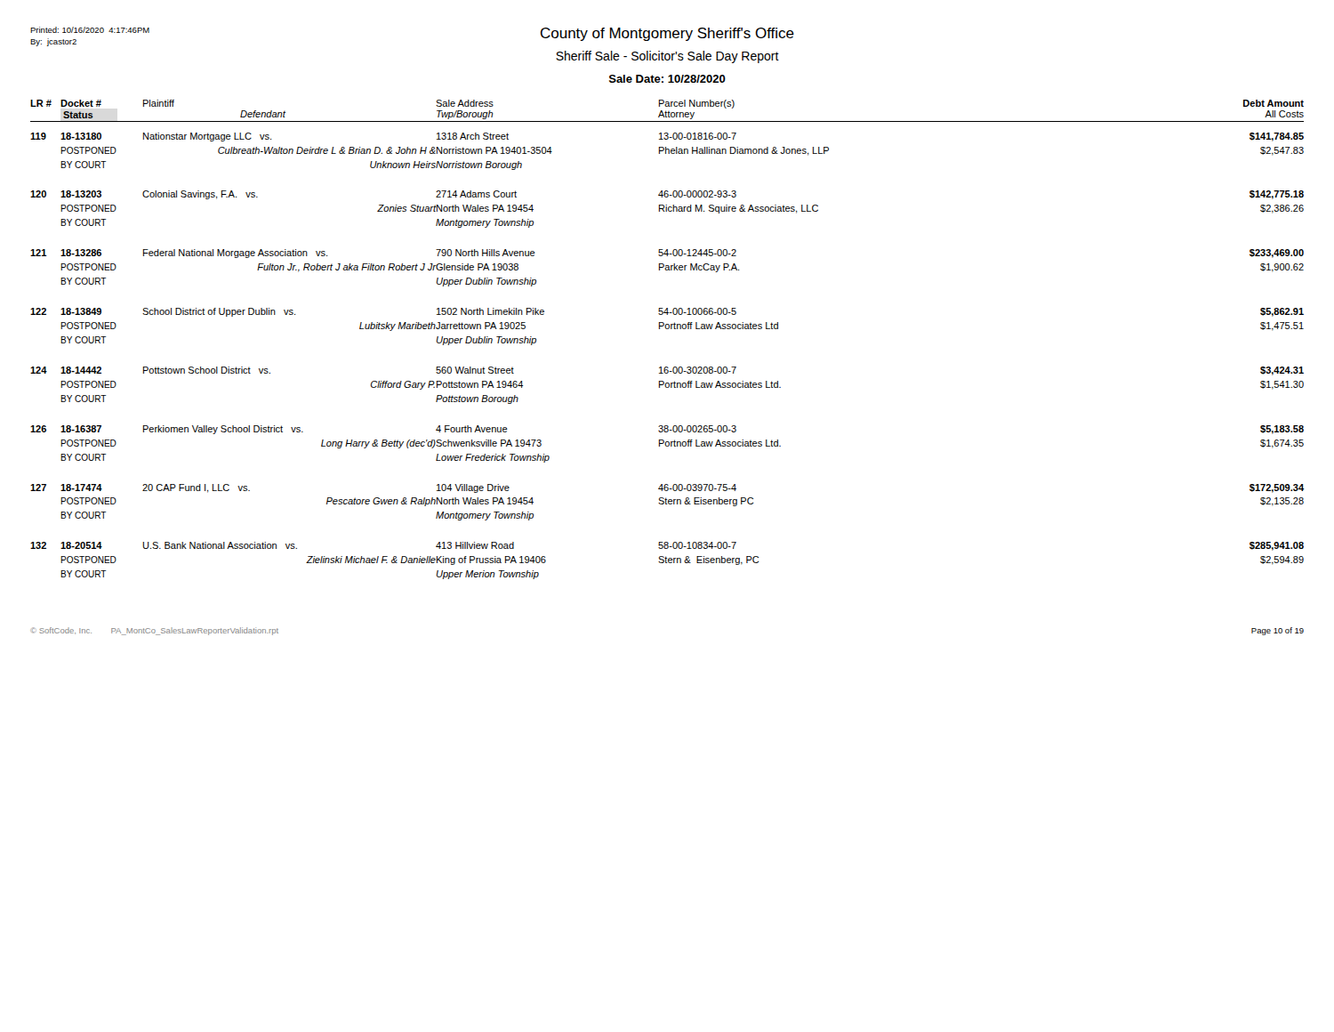Printed: 10/16/2020 4:17:46PM
By: jcastor2
County of Montgomery Sheriff's Office
Sheriff Sale - Solicitor's Sale Day Report
Sale Date: 10/28/2020
| LR # | Docket # | Plaintiff | Sale Address | Parcel Number(s) | Debt Amount |
| --- | --- | --- | --- | --- | --- |
| | Status | Defendant | Twp/Borough | Attorney | All Costs |
| 119 | 18-13180 POSTPONED BY COURT | Nationstar Mortgage LLC vs. Culbreath-Walton Deirdre L & Brian D. & John H & Unknown Heirs | 1318 Arch Street Norristown PA 19401-3504 Norristown Borough | 13-00-01816-00-7 Phelan Hallinan Diamond & Jones, LLP | $141,784.85 $2,547.83 |
| 120 | 18-13203 POSTPONED BY COURT | Colonial Savings, F.A. vs. Zonies Stuart | 2714 Adams Court North Wales PA 19454 Montgomery Township | 46-00-00002-93-3 Richard M. Squire & Associates, LLC | $142,775.18 $2,386.26 |
| 121 | 18-13286 POSTPONED BY COURT | Federal National Morgage Association vs. Fulton Jr., Robert J aka Filton Robert J Jr | 790 North Hills Avenue Glenside PA 19038 Upper Dublin Township | 54-00-12445-00-2 Parker McCay P.A. | $233,469.00 $1,900.62 |
| 122 | 18-13849 POSTPONED BY COURT | School District of Upper Dublin vs. Lubitsky Maribeth | 1502 North Limekiln Pike Jarrettown PA 19025 Upper Dublin Township | 54-00-10066-00-5 Portnoff Law Associates Ltd | $5,862.91 $1,475.51 |
| 124 | 18-14442 POSTPONED BY COURT | Pottstown School District vs. Clifford Gary P. | 560 Walnut Street Pottstown PA 19464 Pottstown Borough | 16-00-30208-00-7 Portnoff Law Associates Ltd. | $3,424.31 $1,541.30 |
| 126 | 18-16387 POSTPONED BY COURT | Perkiomen Valley School District vs. Long Harry & Betty (dec'd) | 4 Fourth Avenue Schwenksville PA 19473 Lower Frederick Township | 38-00-00265-00-3 Portnoff Law Associates Ltd. | $5,183.58 $1,674.35 |
| 127 | 18-17474 POSTPONED BY COURT | 20 CAP Fund I, LLC vs. Pescatore Gwen & Ralph | 104 Village Drive North Wales PA 19454 Montgomery Township | 46-00-03970-75-4 Stern & Eisenberg PC | $172,509.34 $2,135.28 |
| 132 | 18-20514 POSTPONED BY COURT | U.S. Bank National Association vs. Zielinski Michael F. & Danielle | 413 Hillview Road King of Prussia PA 19406 Upper Merion Township | 58-00-10834-00-7 Stern & Eisenberg, PC | $285,941.08 $2,594.89 |
© SoftCode, Inc. PA_MontCo_SalesLawReporterValidation.rpt Page 10 of 19